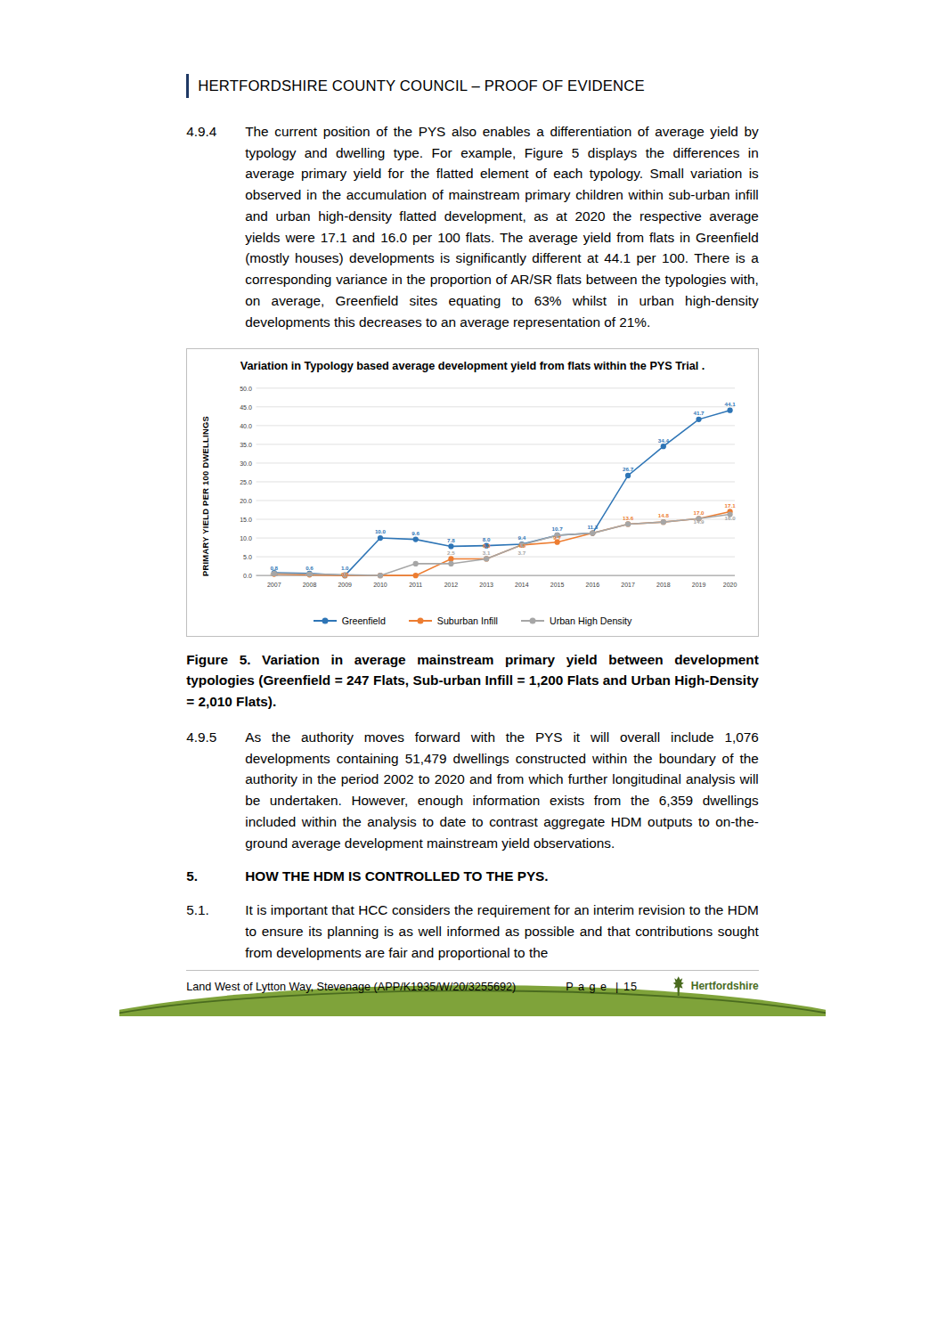HERTFORDSHIRE COUNTY COUNCIL – PROOF OF EVIDENCE
4.9.4
The current position of the PYS also enables a differentiation of average yield by typology and dwelling type. For example, Figure 5 displays the differences in average primary yield for the flatted element of each typology. Small variation is observed in the accumulation of mainstream primary children within sub-urban infill and urban high-density flatted development, as at 2020 the respective average yields were 17.1 and 16.0 per 100 flats. The average yield from flats in Greenfield (mostly houses) developments is significantly different at 44.1 per 100. There is a corresponding variance in the proportion of AR/SR flats between the typologies with, on average, Greenfield sites equating to 63% whilst in urban high-density developments this decreases to an average representation of 21%.
Variation in Typology based average development yield from flats within the PYS Trial .
PRIMARY YIELD PER 100 DWELLINGS
50.0 45.0 40.0 35.0 30.0 25.0 20.0 15.0 10.0 5.0 0.0 2007 2008 2009 2010 2011 2012 2013 2014 2015 2016 2017 2018 2019 2020 0.8 0.8 0.6 0.6 1.0 0.0 10.0 9.6 7.8 2.5 8.0 6.3 3.1 9.4 4.5 3.7 10.7 9.7 11.3 26.7 13.6 34.4 14.8 41.7 17.0 14.9 44.1 17.1 16.0
Greenfield
Suburban Infill
Urban High Density
Figure 5. Variation in average mainstream primary yield between development typologies (Greenfield = 247 Flats, Sub-urban Infill = 1,200 Flats and Urban High-Density = 2,010 Flats).
4.9.5
As the authority moves forward with the PYS it will overall include 1,076 developments containing 51,479 dwellings constructed within the boundary of the authority in the period 2002 to 2020 and from which further longitudinal analysis will be undertaken. However, enough information exists from the 6,359 dwellings included within the analysis to date to contrast aggregate HDM outputs to on-the-ground average development mainstream yield observations.
5.
HOW THE HDM IS CONTROLLED TO THE PYS.
5.1.
It is important that HCC considers the requirement for an interim revision to the HDM to ensure its planning is as well informed as possible and that contributions sought from developments are fair and proportional to the
Land West of Lytton Way, Stevenage (APP/K1935/W/20/3255692)
P a g e | 15
Hertfordshire